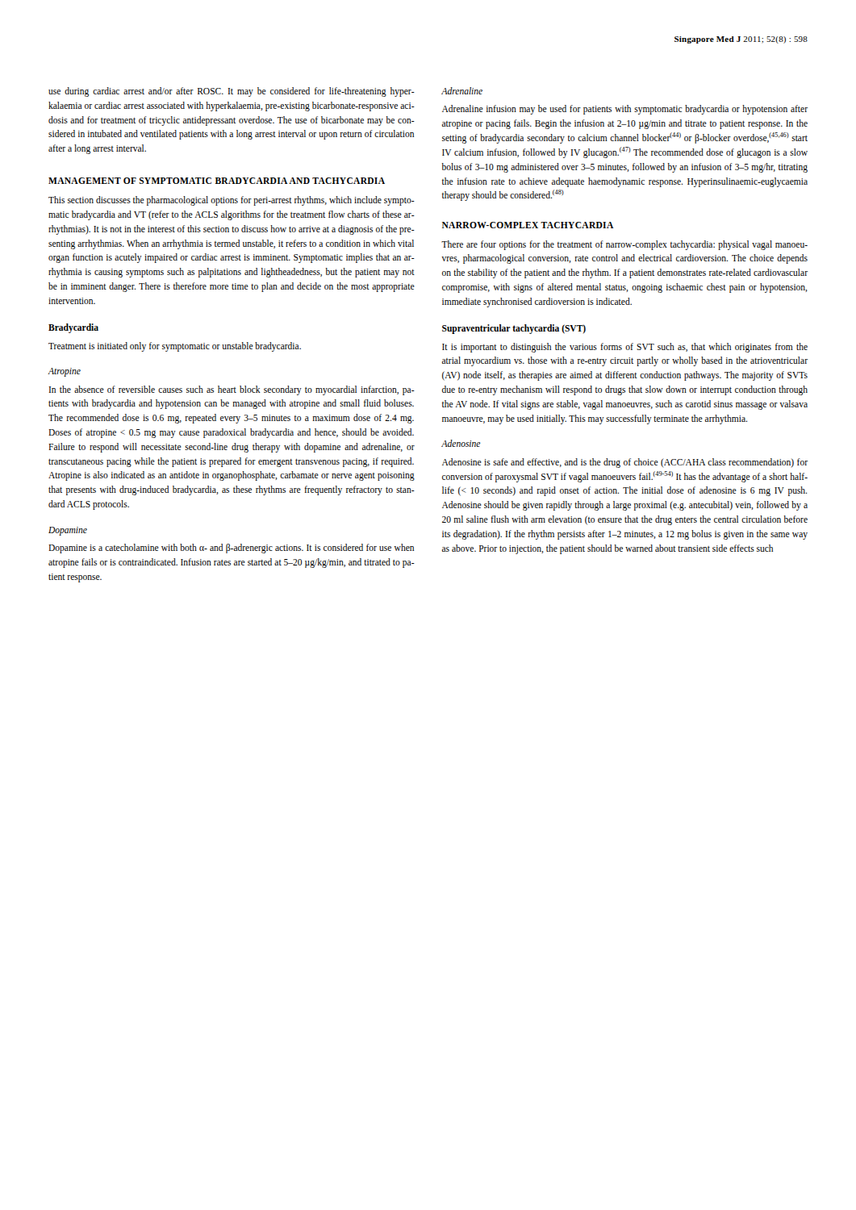Singapore Med J 2011; 52(8) : 598
use during cardiac arrest and/or after ROSC. It may be considered for life-threatening hyperkalaemia or cardiac arrest associated with hyperkalaemia, pre-existing bicarbonate-responsive acidosis and for treatment of tricyclic antidepressant overdose. The use of bicarbonate may be considered in intubated and ventilated patients with a long arrest interval or upon return of circulation after a long arrest interval.
MANAGEMENT OF SYMPTOMATIC BRADYCARDIA AND TACHYCARDIA
This section discusses the pharmacological options for peri-arrest rhythms, which include symptomatic bradycardia and VT (refer to the ACLS algorithms for the treatment flow charts of these arrhythmias). It is not in the interest of this section to discuss how to arrive at a diagnosis of the presenting arrhythmias. When an arrhythmia is termed unstable, it refers to a condition in which vital organ function is acutely impaired or cardiac arrest is imminent. Symptomatic implies that an arrhythmia is causing symptoms such as palpitations and lightheadedness, but the patient may not be in imminent danger. There is therefore more time to plan and decide on the most appropriate intervention.
Bradycardia
Treatment is initiated only for symptomatic or unstable bradycardia.
Atropine
In the absence of reversible causes such as heart block secondary to myocardial infarction, patients with bradycardia and hypotension can be managed with atropine and small fluid boluses. The recommended dose is 0.6 mg, repeated every 3–5 minutes to a maximum dose of 2.4 mg. Doses of atropine < 0.5 mg may cause paradoxical bradycardia and hence, should be avoided. Failure to respond will necessitate second-line drug therapy with dopamine and adrenaline, or transcutaneous pacing while the patient is prepared for emergent transvenous pacing, if required. Atropine is also indicated as an antidote in organophosphate, carbamate or nerve agent poisoning that presents with drug-induced bradycardia, as these rhythms are frequently refractory to standard ACLS protocols.
Dopamine
Dopamine is a catecholamine with both α- and β-adrenergic actions. It is considered for use when atropine fails or is contraindicated. Infusion rates are started at 5–20 µg/kg/min, and titrated to patient response.
Adrenaline
Adrenaline infusion may be used for patients with symptomatic bradycardia or hypotension after atropine or pacing fails. Begin the infusion at 2–10 µg/min and titrate to patient response. In the setting of bradycardia secondary to calcium channel blocker(44) or β-blocker overdose,(45,46) start IV calcium infusion, followed by IV glucagon.(47) The recommended dose of glucagon is a slow bolus of 3–10 mg administered over 3–5 minutes, followed by an infusion of 3–5 mg/hr, titrating the infusion rate to achieve adequate haemodynamic response. Hyperinsulinaemic-euglycaemia therapy should be considered.(48)
NARROW-COMPLEX TACHYCARDIA
There are four options for the treatment of narrow-complex tachycardia: physical vagal manoeuvres, pharmacological conversion, rate control and electrical cardioversion. The choice depends on the stability of the patient and the rhythm. If a patient demonstrates rate-related cardiovascular compromise, with signs of altered mental status, ongoing ischaemic chest pain or hypotension, immediate synchronised cardioversion is indicated.
Supraventricular tachycardia (SVT)
It is important to distinguish the various forms of SVT such as, that which originates from the atrial myocardium vs. those with a re-entry circuit partly or wholly based in the atrioventricular (AV) node itself, as therapies are aimed at different conduction pathways. The majority of SVTs due to re-entry mechanism will respond to drugs that slow down or interrupt conduction through the AV node. If vital signs are stable, vagal manoeuvres, such as carotid sinus massage or valsava manoeuvre, may be used initially. This may successfully terminate the arrhythmia.
Adenosine
Adenosine is safe and effective, and is the drug of choice (ACC/AHA class recommendation) for conversion of paroxysmal SVT if vagal manoeuvers fail.(49-54) It has the advantage of a short half-life (< 10 seconds) and rapid onset of action. The initial dose of adenosine is 6 mg IV push. Adenosine should be given rapidly through a large proximal (e.g. antecubital) vein, followed by a 20 ml saline flush with arm elevation (to ensure that the drug enters the central circulation before its degradation). If the rhythm persists after 1–2 minutes, a 12 mg bolus is given in the same way as above. Prior to injection, the patient should be warned about transient side effects such